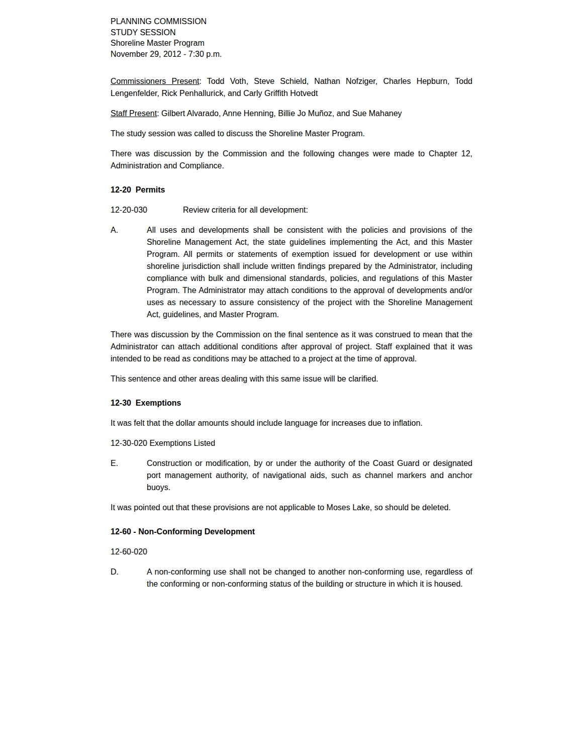PLANNING COMMISSION
STUDY SESSION
Shoreline Master Program
November 29, 2012 - 7:30 p.m.
Commissioners Present: Todd Voth, Steve Schield, Nathan Nofziger, Charles Hepburn, Todd Lengenfelder, Rick Penhallurick, and Carly Griffith Hotvedt
Staff Present: Gilbert Alvarado, Anne Henning, Billie Jo Muñoz, and Sue Mahaney
The study session was called to discuss the Shoreline Master Program.
There was discussion by the Commission and the following changes were made to Chapter 12, Administration and Compliance.
12-20 Permits
12-20-030 Review criteria for all development:
A. All uses and developments shall be consistent with the policies and provisions of the Shoreline Management Act, the state guidelines implementing the Act, and this Master Program. All permits or statements of exemption issued for development or use within shoreline jurisdiction shall include written findings prepared by the Administrator, including compliance with bulk and dimensional standards, policies, and regulations of this Master Program. The Administrator may attach conditions to the approval of developments and/or uses as necessary to assure consistency of the project with the Shoreline Management Act, guidelines, and Master Program.
There was discussion by the Commission on the final sentence as it was construed to mean that the Administrator can attach additional conditions after approval of project. Staff explained that it was intended to be read as conditions may be attached to a project at the time of approval.
This sentence and other areas dealing with this same issue will be clarified.
12-30 Exemptions
It was felt that the dollar amounts should include language for increases due to inflation.
12-30-020 Exemptions Listed
E. Construction or modification, by or under the authority of the Coast Guard or designated port management authority, of navigational aids, such as channel markers and anchor buoys.
It was pointed out that these provisions are not applicable to Moses Lake, so should be deleted.
12-60 - Non-Conforming Development
12-60-020
D. A non-conforming use shall not be changed to another non-conforming use, regardless of the conforming or non-conforming status of the building or structure in which it is housed.